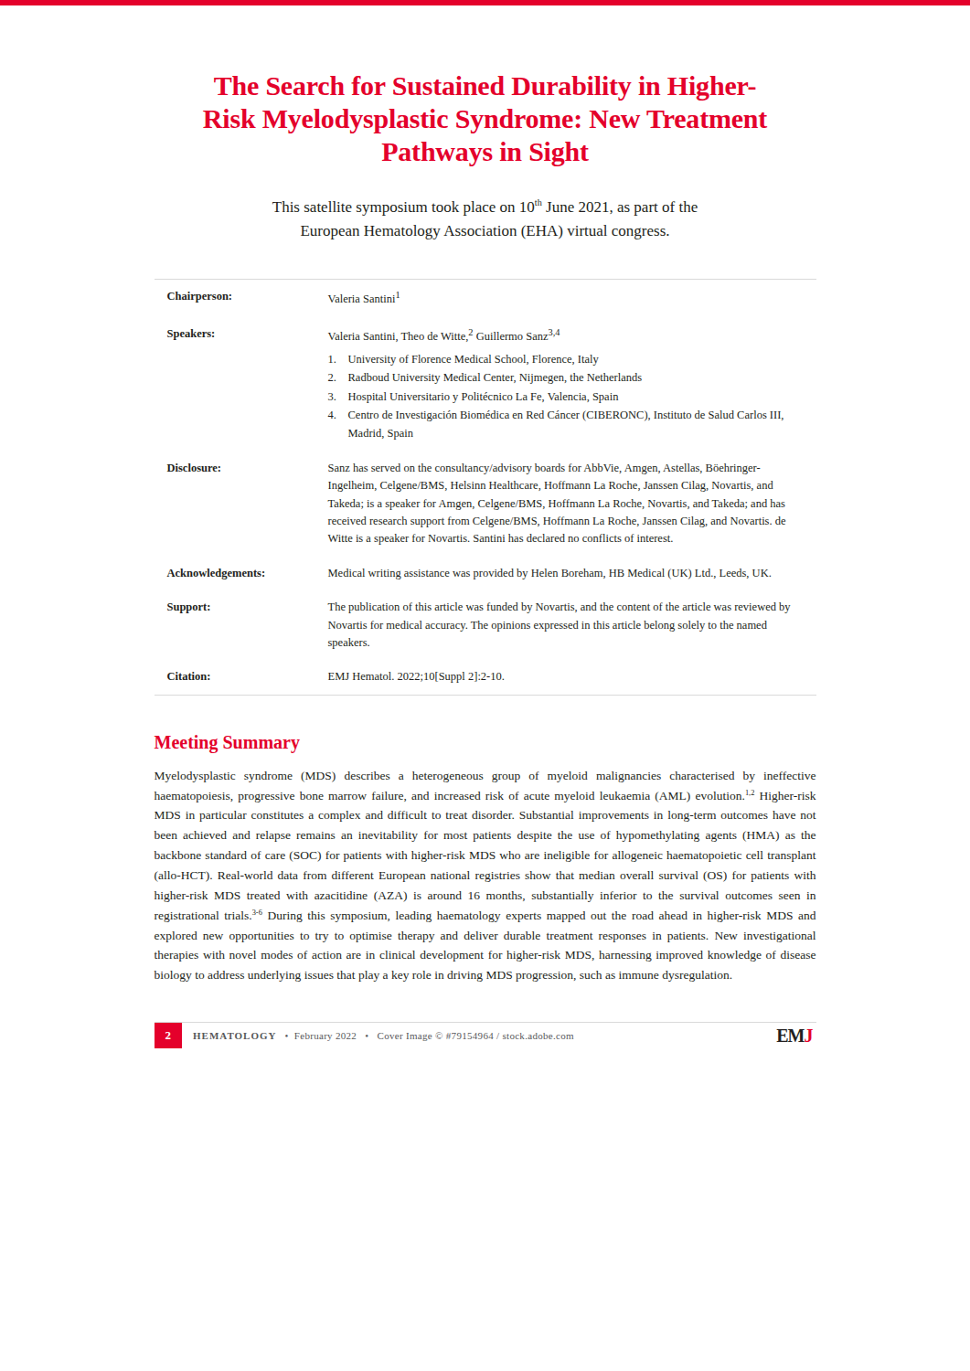The Search for Sustained Durability in Higher-
Risk Myelodysplastic Syndrome: New Treatment
Pathways in Sight
This satellite symposium took place on 10th June 2021, as part of the
European Hematology Association (EHA) virtual congress.
| Chairperson: | Valeria Santini 1 |
| Speakers: | Valeria Santini, Theo de Witte, 2 Guillermo Sanz 3,4 1. University of Florence Medical School, Florence, Italy 2. Radboud University Medical Center, Nijmegen, the Netherlands 3. Hospital Universitario y Politécnico La Fe, Valencia, Spain 4. Centro de Investigación Biomédica en Red Cáncer (CIBERONC), Instituto de Salud Carlos III, Madrid, Spain |
| Disclosure: | Sanz has served on the consultancy/advisory boards for AbbVie, Amgen, Astellas, Böehringer-Ingelheim, Celgene/BMS, Helsinn Healthcare, Hoffmann La Roche, Janssen Cilag, Novartis, and Takeda; is a speaker for Amgen, Celgene/BMS, Hoffmann La Roche, Novartis, and Takeda; and has received research support from Celgene/BMS, Hoffmann La Roche, Janssen Cilag, and Novartis. de Witte is a speaker for Novartis. Santini has declared no conflicts of interest. |
| Acknowledgements: | Medical writing assistance was provided by Helen Boreham, HB Medical (UK) Ltd., Leeds, UK. |
| Support: | The publication of this article was funded by Novartis, and the content of the article was reviewed by Novartis for medical accuracy. The opinions expressed in this article belong solely to the named speakers. |
| Citation: | EMJ Hematol. 2022;10[Suppl 2]:2-10. |
Meeting Summary
Myelodysplastic syndrome (MDS) describes a heterogeneous group of myeloid malignancies characterised by ineffective haematopoiesis, progressive bone marrow failure, and increased risk of acute myeloid leukaemia (AML) evolution.1,2 Higher-risk MDS in particular constitutes a complex and difficult to treat disorder. Substantial improvements in long-term outcomes have not been achieved and relapse remains an inevitability for most patients despite the use of hypomethylating agents (HMA) as the backbone standard of care (SOC) for patients with higher-risk MDS who are ineligible for allogeneic haematopoietic cell transplant (allo-HCT). Real-world data from different European national registries show that median overall survival (OS) for patients with higher-risk MDS treated with azacitidine (AZA) is around 16 months, substantially inferior to the survival outcomes seen in registrational trials.3-6 During this symposium, leading haematology experts mapped out the road ahead in higher-risk MDS and explored new opportunities to try to optimise therapy and deliver durable treatment responses in patients. New investigational therapies with novel modes of action are in clinical development for higher-risk MDS, harnessing improved knowledge of disease biology to address underlying issues that play a key role in driving MDS progression, such as immune dysregulation.
2
HEMATOLOGY • February 2022 • Cover Image © #79154964 / stock.adobe.com
EMJ